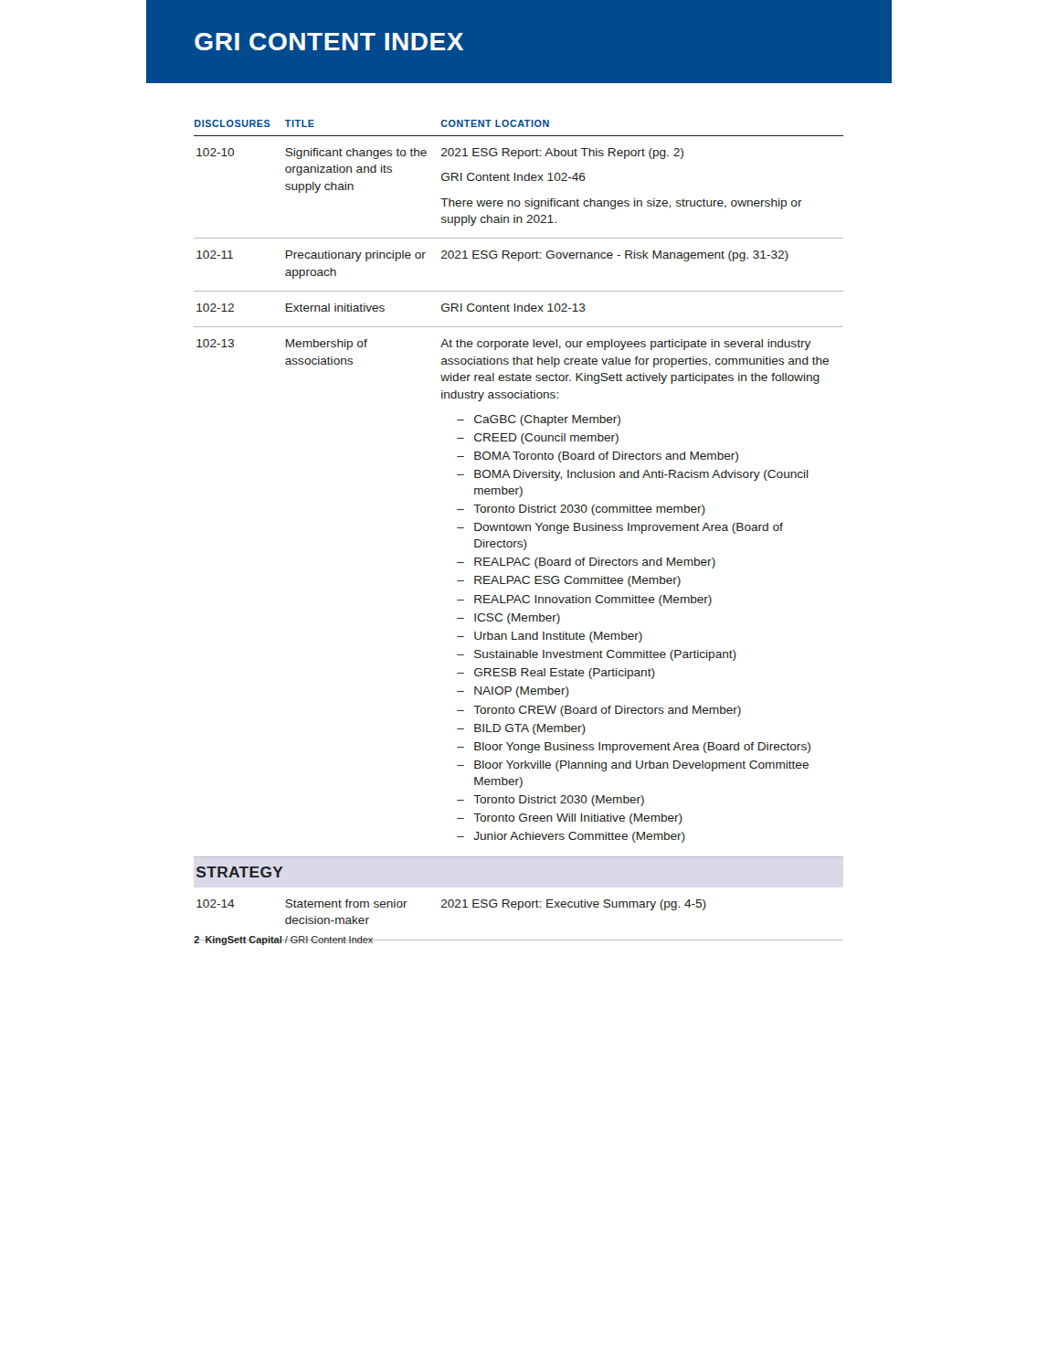GRI Content Index
| DISCLOSURES | TITLE | CONTENT LOCATION |
| --- | --- | --- |
| 102-10 | Significant changes to the organization and its supply chain | 2021 ESG Report: About This Report (pg. 2) GRI Content Index 102-46 There were no significant changes in size, structure, ownership or supply chain in 2021. |
| 102-11 | Precautionary principle or approach | 2021 ESG Report: Governance - Risk Management (pg. 31-32) |
| 102-12 | External initiatives | GRI Content Index 102-13 |
| 102-13 | Membership of associations | At the corporate level, our employees participate in several industry associations that help create value for properties, communities and the wider real estate sector. KingSett actively participates in the following industry associations: CaGBC (Chapter Member) CREED (Council member) BOMA Toronto (Board of Directors and Member) BOMA Diversity, Inclusion and Anti-Racism Advisory (Council member) Toronto District 2030 (committee member) Downtown Yonge Business Improvement Area (Board of Directors) REALPAC (Board of Directors and Member) REALPAC ESG Committee (Member) REALPAC Innovation Committee (Member) ICSC (Member) Urban Land Institute (Member) Sustainable Investment Committee (Participant) GRESB Real Estate (Participant) NAIOP (Member) Toronto CREW (Board of Directors and Member) BILD GTA (Member) Bloor Yonge Business Improvement Area (Board of Directors) Bloor Yorkville (Planning and Urban Development Committee Member) Toronto District 2030 (Member) Toronto Green Will Initiative (Member) Junior Achievers Committee (Member) |
| Strategy |
| 102-14 | Statement from senior decision-maker | 2021 ESG Report: Executive Summary (pg. 4-5) |
2 KingSett Capital / GRI Content Index